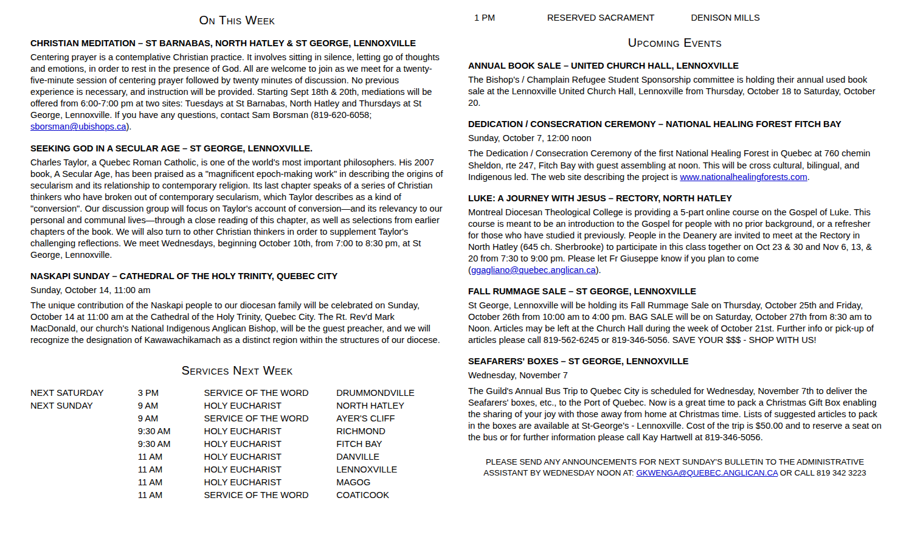On This Week
CHRISTIAN MEDITATION – ST BARNABAS, NORTH HATLEY & ST GEORGE, LENNOXVILLE
Centering prayer is a contemplative Christian practice. It involves sitting in silence, letting go of thoughts and emotions, in order to rest in the presence of God. All are welcome to join as we meet for a twenty-five-minute session of centering prayer followed by twenty minutes of discussion. No previous experience is necessary, and instruction will be provided. Starting Sept 18th & 20th, mediations will be offered from 6:00-7:00 pm at two sites: Tuesdays at St Barnabas, North Hatley and Thursdays at St George, Lennoxville. If you have any questions, contact Sam Borsman (819-620-6058; sborsman@ubishops.ca).
SEEKING GOD IN A SECULAR AGE – ST GEORGE, LENNOXVILLE.
Charles Taylor, a Quebec Roman Catholic, is one of the world's most important philosophers. His 2007 book, A Secular Age, has been praised as a "magnificent epoch-making work" in describing the origins of secularism and its relationship to contemporary religion. Its last chapter speaks of a series of Christian thinkers who have broken out of contemporary secularism, which Taylor describes as a kind of "conversion". Our discussion group will focus on Taylor's account of conversion—and its relevancy to our personal and communal lives—through a close reading of this chapter, as well as selections from earlier chapters of the book. We will also turn to other Christian thinkers in order to supplement Taylor's challenging reflections. We meet Wednesdays, beginning October 10th, from 7:00 to 8:30 pm, at St George, Lennoxville.
NASKAPI SUNDAY – CATHEDRAL OF THE HOLY TRINITY, QUEBEC CITY
Sunday, October 14, 11:00 am
The unique contribution of the Naskapi people to our diocesan family will be celebrated on Sunday, October 14 at 11:00 am at the Cathedral of the Holy Trinity, Quebec City. The Rt. Rev'd Mark MacDonald, our church's National Indigenous Anglican Bishop, will be the guest preacher, and we will recognize the designation of Kawawachikamach as a distinct region within the structures of our diocese.
Services Next Week
| NEXT SATURDAY | 3 PM | SERVICE OF THE WORD | DRUMMONDVILLE |
| NEXT SUNDAY | 9 AM | HOLY EUCHARIST | NORTH HATLEY |
| | 9 AM | SERVICE OF THE WORD | AYER'S CLIFF |
| | 9:30 AM | HOLY EUCHARIST | RICHMOND |
| | 9:30 AM | HOLY EUCHARIST | FITCH BAY |
| | 11 AM | HOLY EUCHARIST | DANVILLE |
| | 11 AM | HOLY EUCHARIST | LENNOXVILLE |
| | 11 AM | HOLY EUCHARIST | MAGOG |
| | 11 AM | SERVICE OF THE WORD | COATICOOK |
1 PM RESERVED SACRAMENT DENISON MILLS
Upcoming Events
ANNUAL BOOK SALE – UNITED CHURCH HALL, LENNOXVILLE
The Bishop's / Champlain Refugee Student Sponsorship committee is holding their annual used book sale at the Lennoxville United Church Hall, Lennoxville from Thursday, October 18 to Saturday, October 20.
DEDICATION / CONSECRATION CEREMONY – NATIONAL HEALING FOREST FITCH BAY
Sunday, October 7, 12:00 noon
The Dedication / Consecration Ceremony of the first National Healing Forest in Quebec at 760 chemin Sheldon, rte 247, Fitch Bay with guest assembling at noon. This will be cross cultural, bilingual, and Indigenous led. The web site describing the project is www.nationalhealingforests.com.
LUKE: A JOURNEY WITH JESUS – RECTORY, NORTH HATLEY
Montreal Diocesan Theological College is providing a 5-part online course on the Gospel of Luke. This course is meant to be an introduction to the Gospel for people with no prior background, or a refresher for those who have studied it previously. People in the Deanery are invited to meet at the Rectory in North Hatley (645 ch. Sherbrooke) to participate in this class together on Oct 23 & 30 and Nov 6, 13, & 20 from 7:30 to 9:00 pm. Please let Fr Giuseppe know if you plan to come (ggagliano@quebec.anglican.ca).
FALL RUMMAGE SALE – ST GEORGE, LENNOXVILLE
St George, Lennoxville will be holding its Fall Rummage Sale on Thursday, October 25th and Friday, October 26th from 10:00 am to 4:00 pm. BAG SALE will be on Saturday, October 27th from 8:30 am to Noon. Articles may be left at the Church Hall during the week of October 21st. Further info or pick-up of articles please call 819-562-6245 or 819-346-5056. SAVE YOUR $$$ - SHOP WITH US!
SEAFARERS' BOXES – ST GEORGE, LENNOXVILLE
Wednesday, November 7
The Guild's Annual Bus Trip to Quebec City is scheduled for Wednesday, November 7th to deliver the Seafarers' boxes, etc., to the Port of Quebec. Now is a great time to pack a Christmas Gift Box enabling the sharing of your joy with those away from home at Christmas time. Lists of suggested articles to pack in the boxes are available at St-George's - Lennoxville. Cost of the trip is $50.00 and to reserve a seat on the bus or for further information please call Kay Hartwell at 819-346-5056.
PLEASE SEND ANY ANNOUNCEMENTS FOR NEXT SUNDAY'S BULLETIN TO THE ADMINISTRATIVE ASSISTANT BY WEDNESDAY NOON AT: GKWENGA@QUEBEC.ANGLICAN.CA OR CALL 819 342 3223